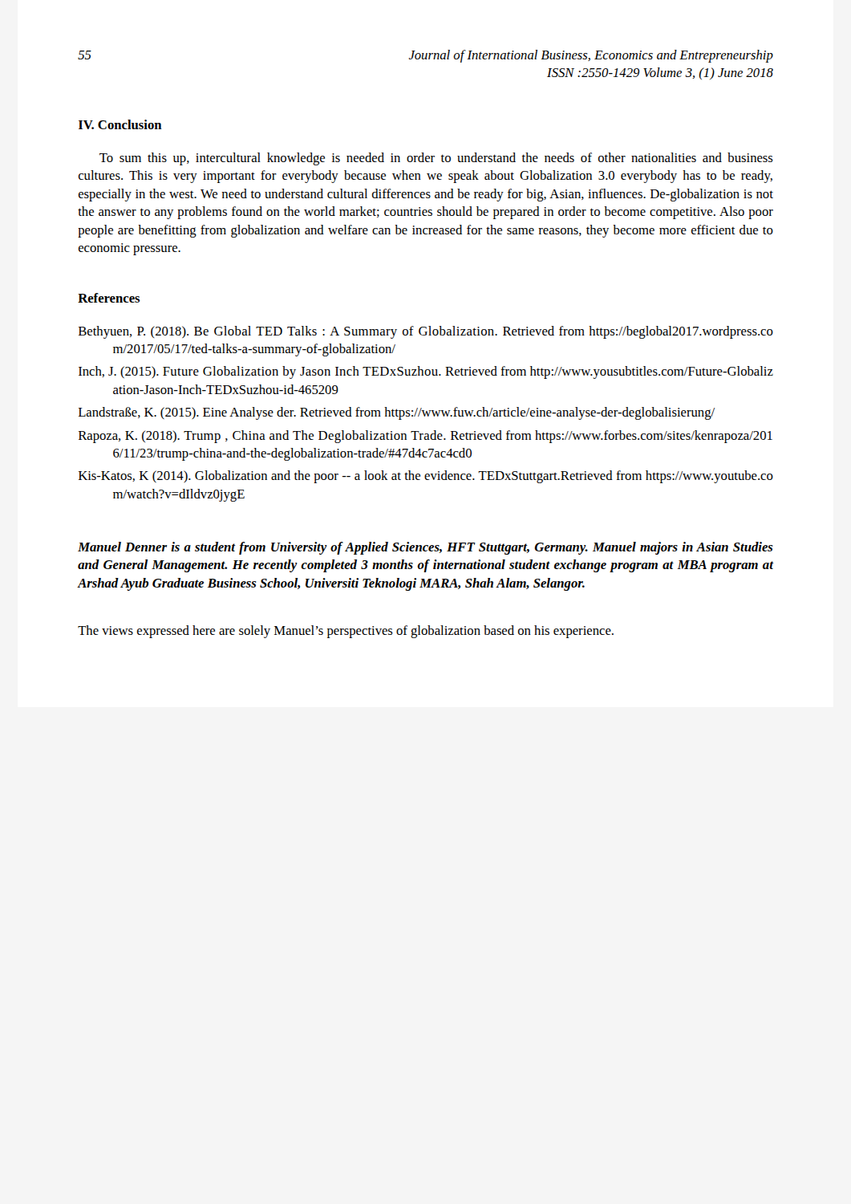55
Journal of International Business, Economics and Entrepreneurship
ISSN :2550-1429 Volume 3, (1) June 2018
IV. Conclusion
To sum this up, intercultural knowledge is needed in order to understand the needs of other nationalities and business cultures. This is very important for everybody because when we speak about Globalization 3.0 everybody has to be ready, especially in the west. We need to understand cultural differences and be ready for big, Asian, influences. De-globalization is not the answer to any problems found on the world market; countries should be prepared in order to become competitive. Also poor people are benefitting from globalization and welfare can be increased for the same reasons, they become more efficient due to economic pressure.
References
Bethyuen, P. (2018). Be Global TED Talks : A Summary of Globalization. Retrieved from https://beglobal2017.wordpress.com/2017/05/17/ted-talks-a-summary-of-globalization/
Inch, J. (2015). Future Globalization by Jason Inch TEDxSuzhou. Retrieved from http://www.yousubtitles.com/Future-Globalization-Jason-Inch-TEDxSuzhou-id-465209
Landstraße, K. (2015). Eine Analyse der. Retrieved from https://www.fuw.ch/article/eine-analyse-der-deglobalisierung/
Rapoza, K. (2018). Trump , China and The Deglobalization Trade. Retrieved from https://www.forbes.com/sites/kenrapoza/2016/11/23/trump-china-and-the-deglobalization-trade/#47d4c7ac4cd0
Kis-Katos, K (2014). Globalization and the poor -- a look at the evidence. TEDxStuttgart.Retrieved from https://www.youtube.com/watch?v=dIldvz0jygE
Manuel Denner is a student from University of Applied Sciences, HFT Stuttgart, Germany. Manuel majors in Asian Studies and General Management. He recently completed 3 months of international student exchange program at MBA program at Arshad Ayub Graduate Business School, Universiti Teknologi MARA, Shah Alam, Selangor.
The views expressed here are solely Manuel’s perspectives of globalization based on his experience.